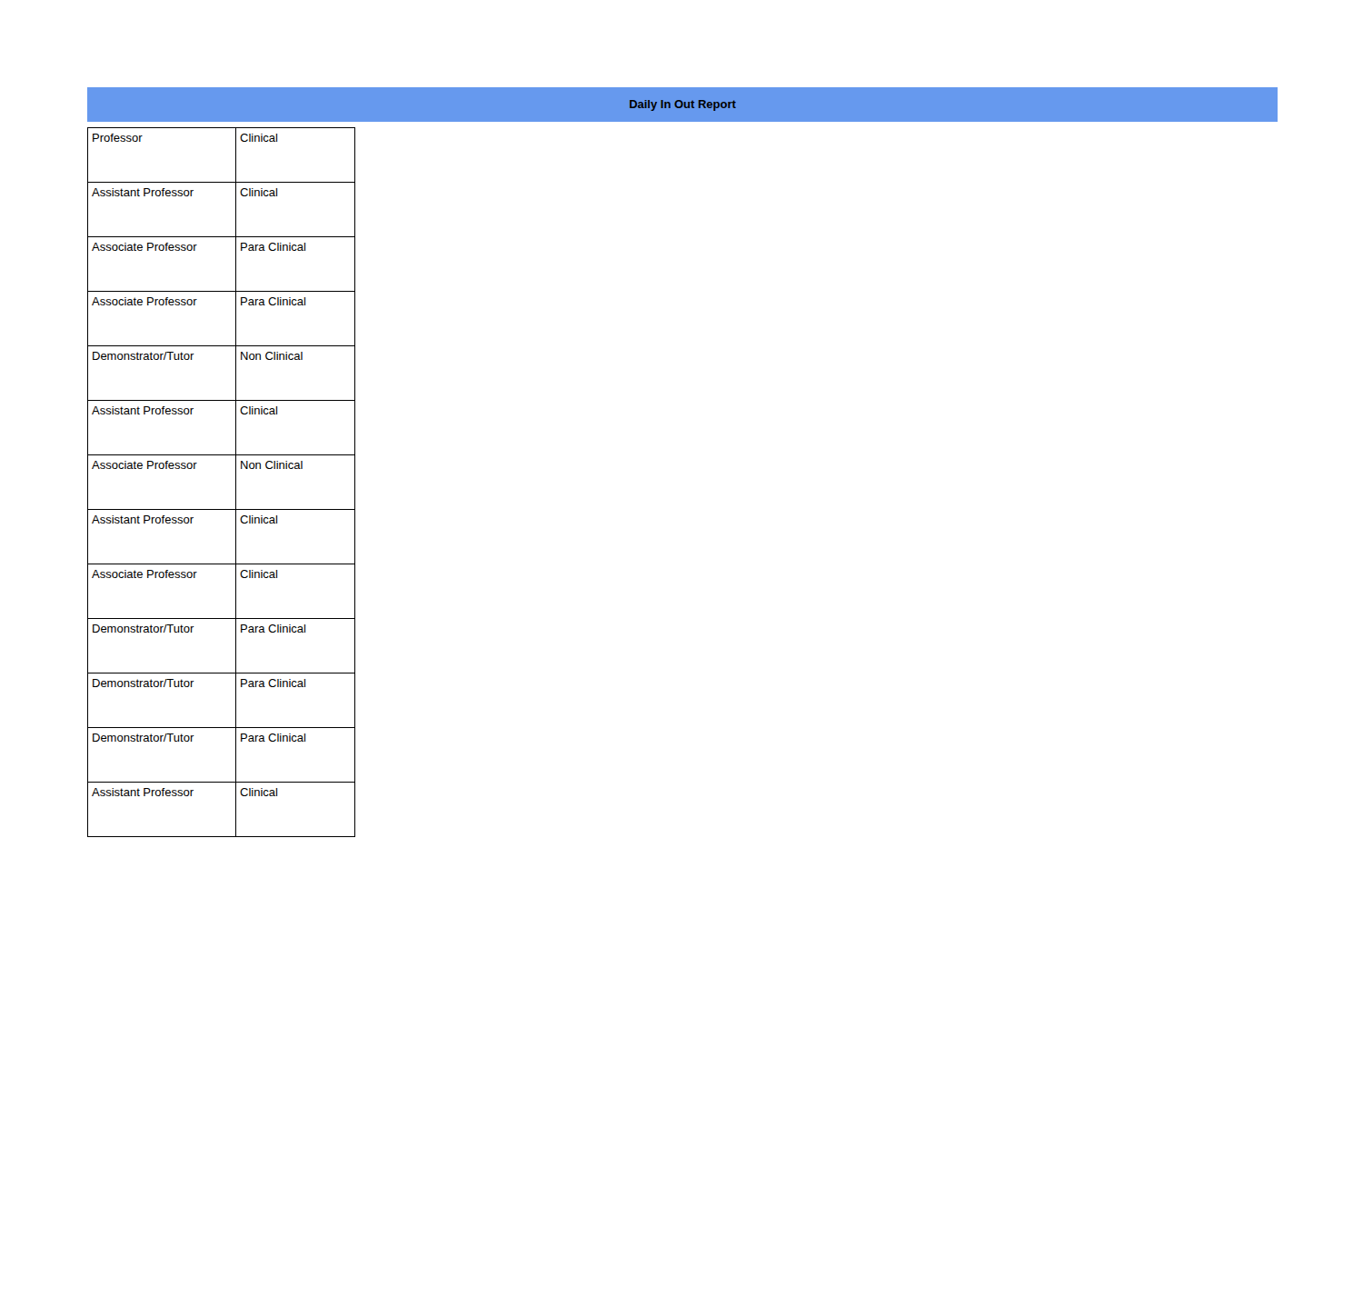Daily In Out Report
| Professor | Clinical |
| Assistant Professor | Clinical |
| Associate Professor | Para Clinical |
| Associate Professor | Para Clinical |
| Demonstrator/Tutor | Non Clinical |
| Assistant Professor | Clinical |
| Associate Professor | Non Clinical |
| Assistant Professor | Clinical |
| Associate Professor | Clinical |
| Demonstrator/Tutor | Para Clinical |
| Demonstrator/Tutor | Para Clinical |
| Demonstrator/Tutor | Para Clinical |
| Assistant Professor | Clinical |